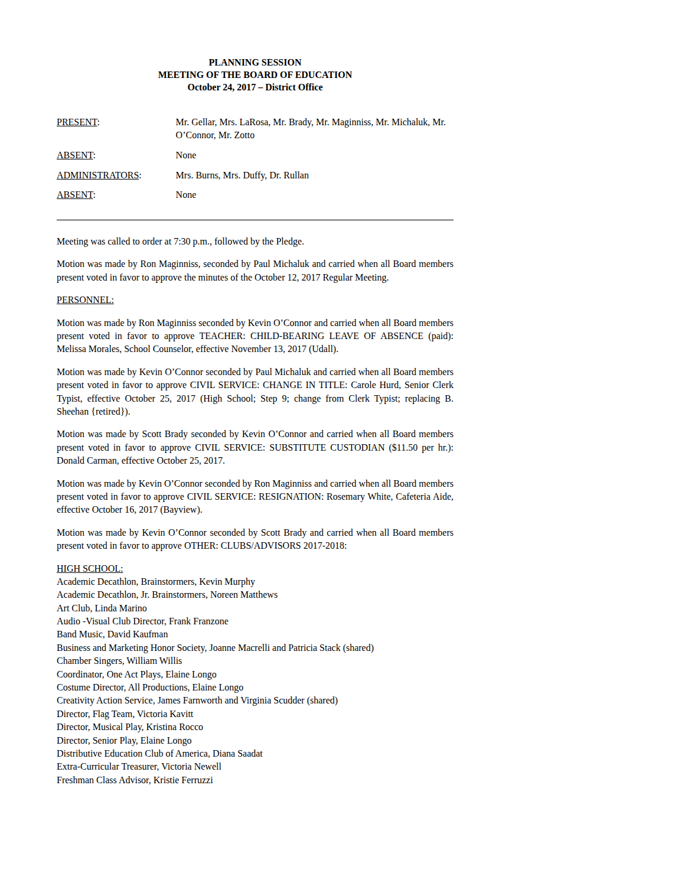PLANNING SESSION
MEETING OF THE BOARD OF EDUCATION
October 24, 2017 – District Office
| PRESENT : | Mr. Gellar, Mrs. LaRosa, Mr. Brady, Mr. Maginniss, Mr. Michaluk, Mr. O’Connor, Mr. Zotto |
| ABSENT : | None |
| ADMINISTRATORS : | Mrs. Burns, Mrs. Duffy, Dr. Rullan |
| ABSENT : | None |
Meeting was called to order at 7:30 p.m., followed by the Pledge.
Motion was made by Ron Maginniss, seconded by Paul Michaluk and carried when all Board members present voted in favor to approve the minutes of the October 12, 2017 Regular Meeting.
PERSONNEL:
Motion was made by Ron Maginniss seconded by Kevin O’Connor and carried when all Board members present voted in favor to approve TEACHER: CHILD-BEARING LEAVE OF ABSENCE (paid): Melissa Morales, School Counselor, effective November 13, 2017 (Udall).
Motion was made by Kevin O’Connor seconded by Paul Michaluk and carried when all Board members present voted in favor to approve CIVIL SERVICE: CHANGE IN TITLE: Carole Hurd, Senior Clerk Typist, effective October 25, 2017 (High School; Step 9; change from Clerk Typist; replacing B. Sheehan {retired}).
Motion was made by Scott Brady seconded by Kevin O’Connor and carried when all Board members present voted in favor to approve CIVIL SERVICE: SUBSTITUTE CUSTODIAN ($11.50 per hr.): Donald Carman, effective October 25, 2017.
Motion was made by Kevin O’Connor seconded by Ron Maginniss and carried when all Board members present voted in favor to approve CIVIL SERVICE: RESIGNATION: Rosemary White, Cafeteria Aide, effective October 16, 2017 (Bayview).
Motion was made by Kevin O’Connor seconded by Scott Brady and carried when all Board members present voted in favor to approve OTHER: CLUBS/ADVISORS 2017-2018:
HIGH SCHOOL:
Academic Decathlon, Brainstormers, Kevin Murphy
Academic Decathlon, Jr. Brainstormers, Noreen Matthews
Art Club, Linda Marino
Audio -Visual Club Director, Frank Franzone
Band Music, David Kaufman
Business and Marketing Honor Society, Joanne Macrelli and Patricia Stack (shared)
Chamber Singers, William Willis
Coordinator, One Act Plays, Elaine Longo
Costume Director, All Productions, Elaine Longo
Creativity Action Service, James Farnworth and Virginia Scudder (shared)
Director, Flag Team, Victoria Kavitt
Director, Musical Play, Kristina Rocco
Director, Senior Play, Elaine Longo
Distributive Education Club of America, Diana Saadat
Extra-Curricular Treasurer, Victoria Newell
Freshman Class Advisor, Kristie Ferruzzi